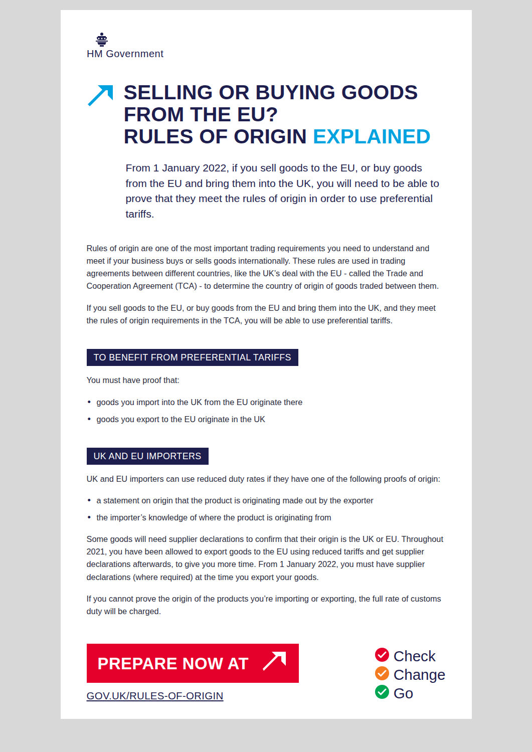HM Government
Selling or buying goods from the EU?
Rules of origin explained
From 1 January 2022, if you sell goods to the EU, or buy goods from the EU and bring them into the UK, you will need to be able to prove that they meet the rules of origin in order to use preferential tariffs.
Rules of origin are one of the most important trading requirements you need to understand and meet if your business buys or sells goods internationally. These rules are used in trading agreements between different countries, like the UK’s deal with the EU - called the Trade and Cooperation Agreement (TCA) - to determine the country of origin of goods traded between them.
If you sell goods to the EU, or buy goods from the EU and bring them into the UK, and they meet the rules of origin requirements in the TCA, you will be able to use preferential tariffs.
To benefit from preferential tariffs
You must have proof that:
goods you import into the UK from the EU originate there
goods you export to the EU originate in the UK
UK and EU importers
UK and EU importers can use reduced duty rates if they have one of the following proofs of origin:
a statement on origin that the product is originating made out by the exporter
the importer’s knowledge of where the product is originating from
Some goods will need supplier declarations to confirm that their origin is the UK or EU. Throughout 2021, you have been allowed to export goods to the EU using reduced tariffs and get supplier declarations afterwards, to give you more time. From 1 January 2022, you must have supplier declarations (where required) at the time you export your goods.
If you cannot prove the origin of the products you’re importing or exporting, the full rate of customs duty will be charged.
Prepare now at
gov.uk/rules-of-origin
Check
Change
Go